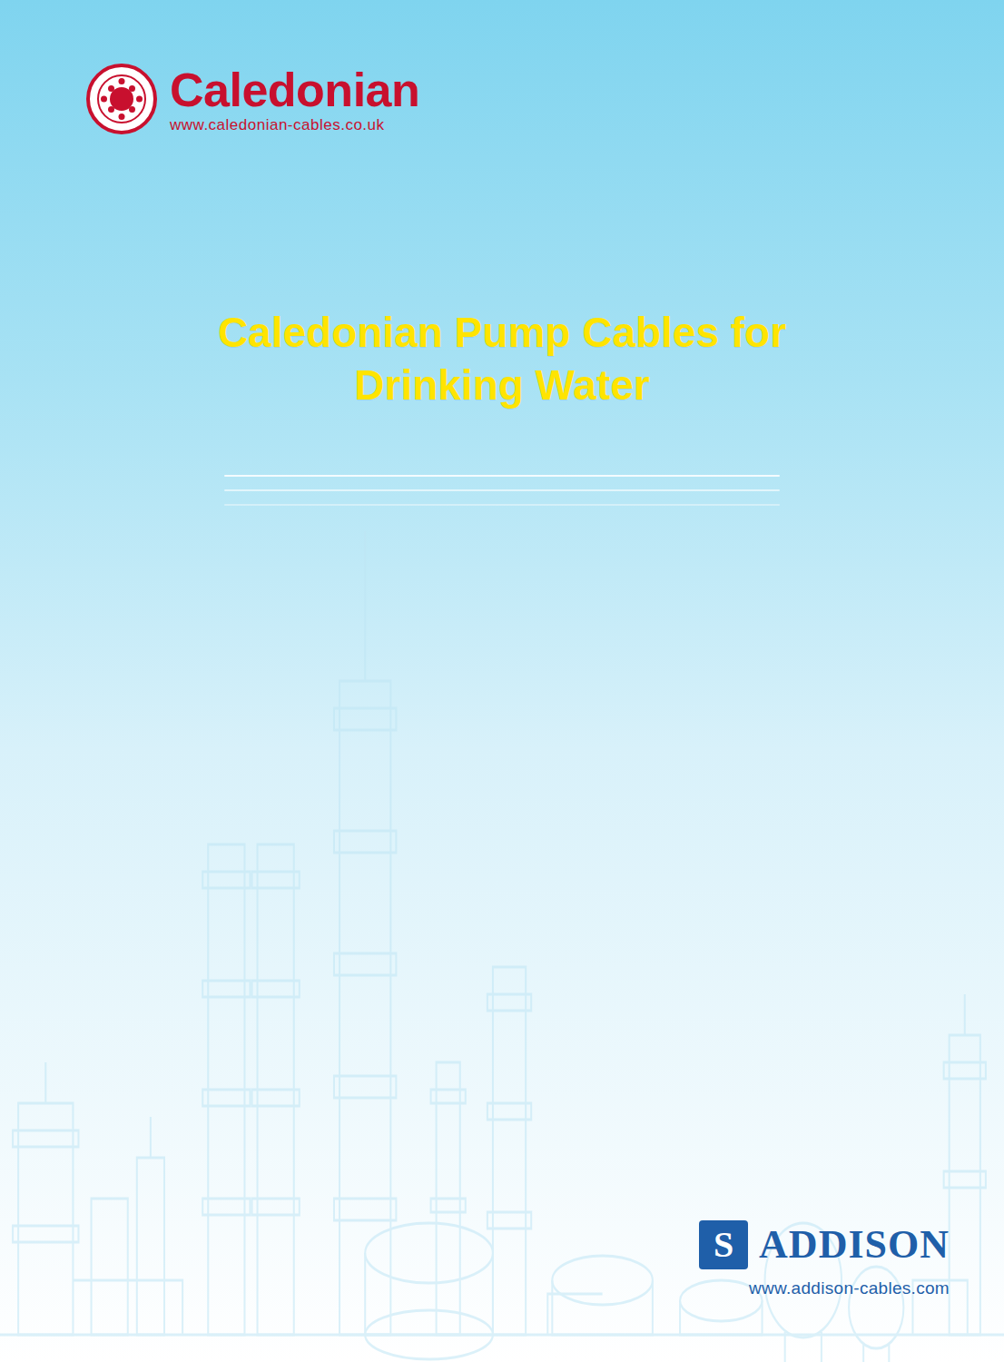Caledonian
www.caledonian-cables.co.uk
Caledonian Pump Cables for
Drinking Water
S
ADDISON
www.addison-cables.com